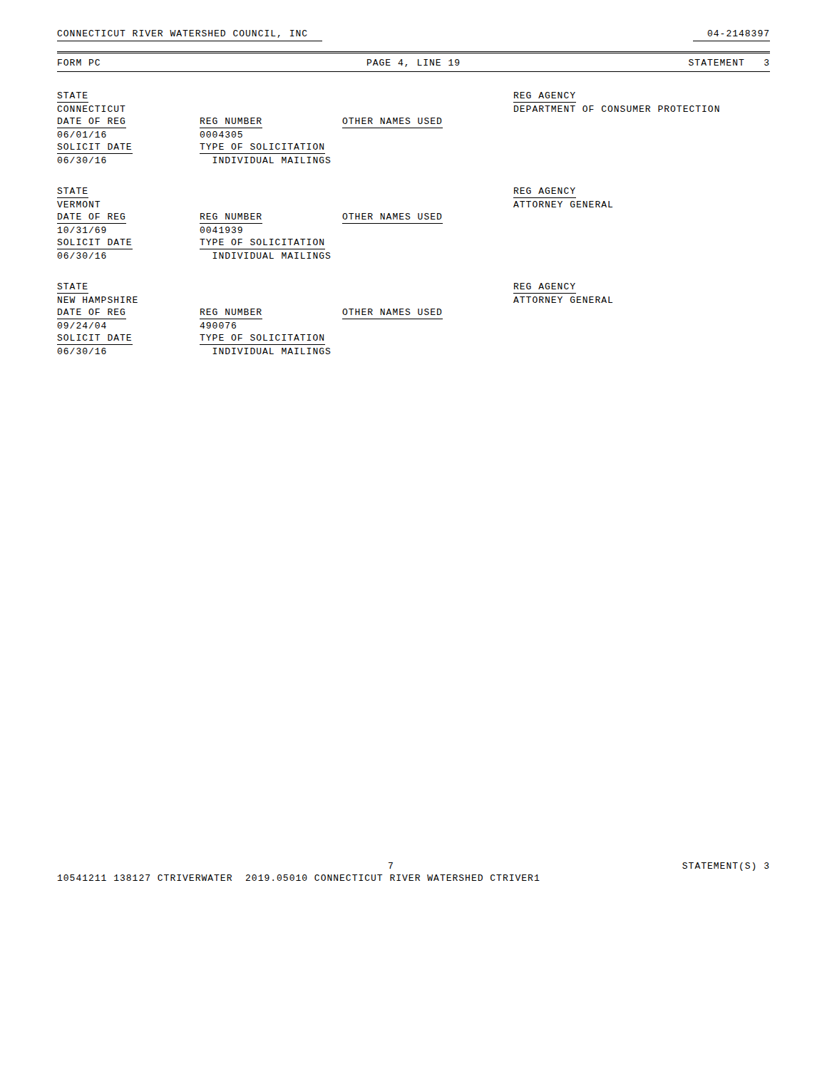CONNECTICUT RIVER WATERSHED COUNCIL, INC
04-2148397
FORM PC
PAGE 4, LINE 19
STATEMENT 3
| STATE | | | REG AGENCY |
| CONNECTICUT | | | DEPARTMENT OF CONSUMER PROTECTION |
| DATE OF REG | REG NUMBER | OTHER NAMES USED | |
| 06/01/16 | 0004305 | | |
| SOLICIT DATE | TYPE OF SOLICITATION | |
| 06/30/16 | INDIVIDUAL MAILINGS | |
| STATE | | | REG AGENCY |
| VERMONT | | | ATTORNEY GENERAL |
| DATE OF REG | REG NUMBER | OTHER NAMES USED | |
| 10/31/69 | 0041939 | | |
| SOLICIT DATE | TYPE OF SOLICITATION | |
| 06/30/16 | INDIVIDUAL MAILINGS | |
| STATE | | | REG AGENCY |
| NEW HAMPSHIRE | | | ATTORNEY GENERAL |
| DATE OF REG | REG NUMBER | OTHER NAMES USED | |
| 09/24/04 | 490076 | | |
| SOLICIT DATE | TYPE OF SOLICITATION | |
| 06/30/16 | INDIVIDUAL MAILINGS | |
7
STATEMENT(S) 3
10541211 138127 CTRIVERWATER 2019.05010 CONNECTICUT RIVER WATERSHED CTRIVER1